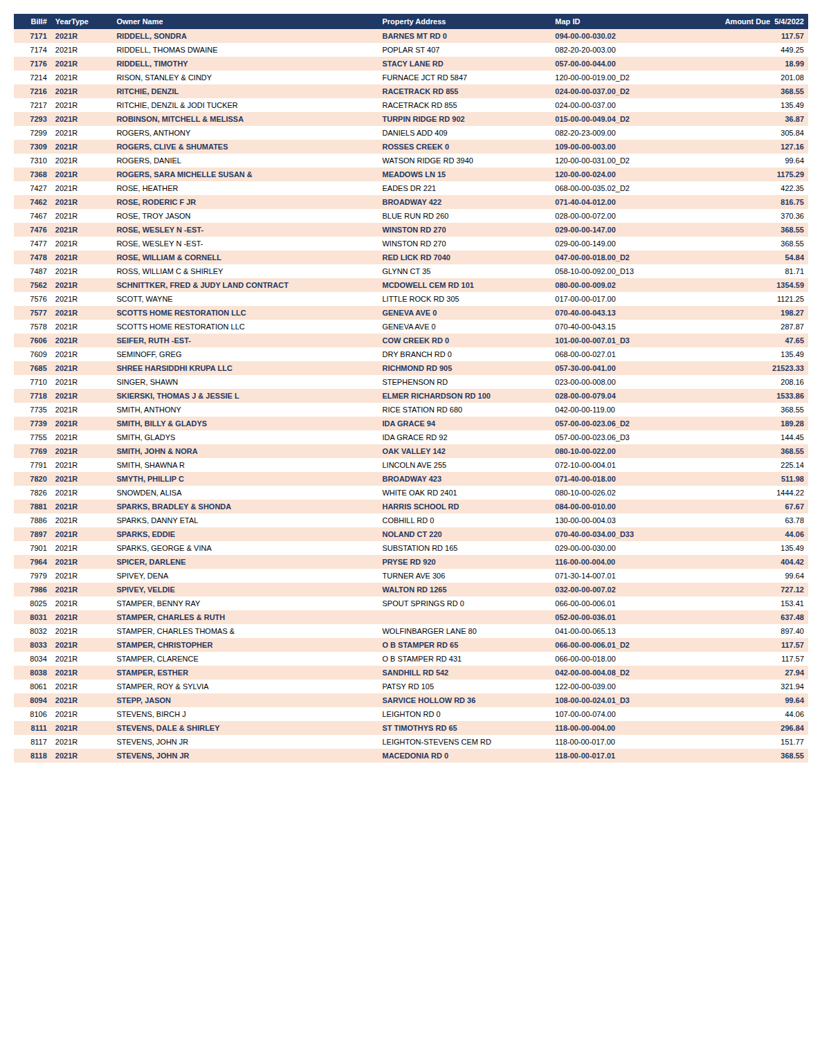| Bill# | YearType | Owner Name | Property Address | Map ID | Amount Due 5/4/2022 |
| --- | --- | --- | --- | --- | --- |
| 7171 | 2021R | RIDDELL, SONDRA | BARNES MT RD 0 | 094-00-00-030.02 | 117.57 |
| 7174 | 2021R | RIDDELL, THOMAS DWAINE | POPLAR ST 407 | 082-20-20-003.00 | 449.25 |
| 7176 | 2021R | RIDDELL, TIMOTHY | STACY LANE RD | 057-00-00-044.00 | 18.99 |
| 7214 | 2021R | RISON, STANLEY & CINDY | FURNACE JCT RD 5847 | 120-00-00-019.00_D2 | 201.08 |
| 7216 | 2021R | RITCHIE, DENZIL | RACETRACK RD 855 | 024-00-00-037.00_D2 | 368.55 |
| 7217 | 2021R | RITCHIE, DENZIL & JODI TUCKER | RACETRACK RD 855 | 024-00-00-037.00 | 135.49 |
| 7293 | 2021R | ROBINSON, MITCHELL & MELISSA | TURPIN RIDGE RD 902 | 015-00-00-049.04_D2 | 36.87 |
| 7299 | 2021R | ROGERS, ANTHONY | DANIELS ADD 409 | 082-20-23-009.00 | 305.84 |
| 7309 | 2021R | ROGERS, CLIVE & SHUMATES | ROSSES CREEK 0 | 109-00-00-003.00 | 127.16 |
| 7310 | 2021R | ROGERS, DANIEL | WATSON RIDGE RD 3940 | 120-00-00-031.00_D2 | 99.64 |
| 7368 | 2021R | ROGERS, SARA MICHELLE SUSAN & | MEADOWS LN 15 | 120-00-00-024.00 | 1175.29 |
| 7427 | 2021R | ROSE, HEATHER | EADES DR 221 | 068-00-00-035.02_D2 | 422.35 |
| 7462 | 2021R | ROSE, RODERIC F JR | BROADWAY 422 | 071-40-04-012.00 | 816.75 |
| 7467 | 2021R | ROSE, TROY JASON | BLUE RUN RD 260 | 028-00-00-072.00 | 370.36 |
| 7476 | 2021R | ROSE, WESLEY N -EST- | WINSTON RD 270 | 029-00-00-147.00 | 368.55 |
| 7477 | 2021R | ROSE, WESLEY N -EST- | WINSTON RD 270 | 029-00-00-149.00 | 368.55 |
| 7478 | 2021R | ROSE, WILLIAM & CORNELL | RED LICK RD 7040 | 047-00-00-018.00_D2 | 54.84 |
| 7487 | 2021R | ROSS, WILLIAM C & SHIRLEY | GLYNN CT 35 | 058-10-00-092.00_D13 | 81.71 |
| 7562 | 2021R | SCHNITTKER, FRED & JUDY LAND CONTRACT | MCDOWELL CEM RD 101 | 080-00-00-009.02 | 1354.59 |
| 7576 | 2021R | SCOTT, WAYNE | LITTLE ROCK RD 305 | 017-00-00-017.00 | 1121.25 |
| 7577 | 2021R | SCOTTS HOME RESTORATION LLC | GENEVA AVE 0 | 070-40-00-043.13 | 198.27 |
| 7578 | 2021R | SCOTTS HOME RESTORATION LLC | GENEVA AVE 0 | 070-40-00-043.15 | 287.87 |
| 7606 | 2021R | SEIFER, RUTH -EST- | COW CREEK RD 0 | 101-00-00-007.01_D3 | 47.65 |
| 7609 | 2021R | SEMINOFF, GREG | DRY BRANCH RD 0 | 068-00-00-027.01 | 135.49 |
| 7685 | 2021R | SHREE HARSIDDHI KRUPA LLC | RICHMOND RD 905 | 057-30-00-041.00 | 21523.33 |
| 7710 | 2021R | SINGER, SHAWN | STEPHENSON RD | 023-00-00-008.00 | 208.16 |
| 7718 | 2021R | SKIERSKI, THOMAS J & JESSIE L | ELMER RICHARDSON RD 100 | 028-00-00-079.04 | 1533.86 |
| 7735 | 2021R | SMITH, ANTHONY | RICE STATION RD 680 | 042-00-00-119.00 | 368.55 |
| 7739 | 2021R | SMITH, BILLY & GLADYS | IDA GRACE 94 | 057-00-00-023.06_D2 | 189.28 |
| 7755 | 2021R | SMITH, GLADYS | IDA GRACE RD 92 | 057-00-00-023.06_D3 | 144.45 |
| 7769 | 2021R | SMITH, JOHN & NORA | OAK VALLEY 142 | 080-10-00-022.00 | 368.55 |
| 7791 | 2021R | SMITH, SHAWNA R | LINCOLN AVE 255 | 072-10-00-004.01 | 225.14 |
| 7820 | 2021R | SMYTH, PHILLIP C | BROADWAY 423 | 071-40-00-018.00 | 511.98 |
| 7826 | 2021R | SNOWDEN, ALISA | WHITE OAK RD 2401 | 080-10-00-026.02 | 1444.22 |
| 7881 | 2021R | SPARKS, BRADLEY & SHONDA | HARRIS SCHOOL RD | 084-00-00-010.00 | 67.67 |
| 7886 | 2021R | SPARKS, DANNY ETAL | COBHILL RD 0 | 130-00-00-004.03 | 63.78 |
| 7897 | 2021R | SPARKS, EDDIE | NOLAND CT 220 | 070-40-00-034.00_D33 | 44.06 |
| 7901 | 2021R | SPARKS, GEORGE & VINA | SUBSTATION RD 165 | 029-00-00-030.00 | 135.49 |
| 7964 | 2021R | SPICER, DARLENE | PRYSE RD 920 | 116-00-00-004.00 | 404.42 |
| 7979 | 2021R | SPIVEY, DENA | TURNER AVE 306 | 071-30-14-007.01 | 99.64 |
| 7986 | 2021R | SPIVEY, VELDIE | WALTON RD 1265 | 032-00-00-007.02 | 727.12 |
| 8025 | 2021R | STAMPER, BENNY RAY | SPOUT SPRINGS RD 0 | 066-00-00-006.01 | 153.41 |
| 8031 | 2021R | STAMPER, CHARLES & RUTH | | 052-00-00-036.01 | 637.48 |
| 8032 | 2021R | STAMPER, CHARLES THOMAS & | WOLFINBARGER LANE 80 | 041-00-00-065.13 | 897.40 |
| 8033 | 2021R | STAMPER, CHRISTOPHER | O B STAMPER RD 65 | 066-00-00-006.01_D2 | 117.57 |
| 8034 | 2021R | STAMPER, CLARENCE | O B STAMPER RD 431 | 066-00-00-018.00 | 117.57 |
| 8038 | 2021R | STAMPER, ESTHER | SANDHILL RD 542 | 042-00-00-004.08_D2 | 27.94 |
| 8061 | 2021R | STAMPER, ROY & SYLVIA | PATSY RD 105 | 122-00-00-039.00 | 321.94 |
| 8094 | 2021R | STEPP, JASON | SARVICE HOLLOW RD 36 | 108-00-00-024.01_D3 | 99.64 |
| 8106 | 2021R | STEVENS, BIRCH J | LEIGHTON RD 0 | 107-00-00-074.00 | 44.06 |
| 8111 | 2021R | STEVENS, DALE & SHIRLEY | ST TIMOTHYS RD 65 | 118-00-00-004.00 | 296.84 |
| 8117 | 2021R | STEVENS, JOHN JR | LEIGHTON-STEVENS CEM RD | 118-00-00-017.00 | 151.77 |
| 8118 | 2021R | STEVENS, JOHN JR | MACEDONIA RD 0 | 118-00-00-017.01 | 368.55 |